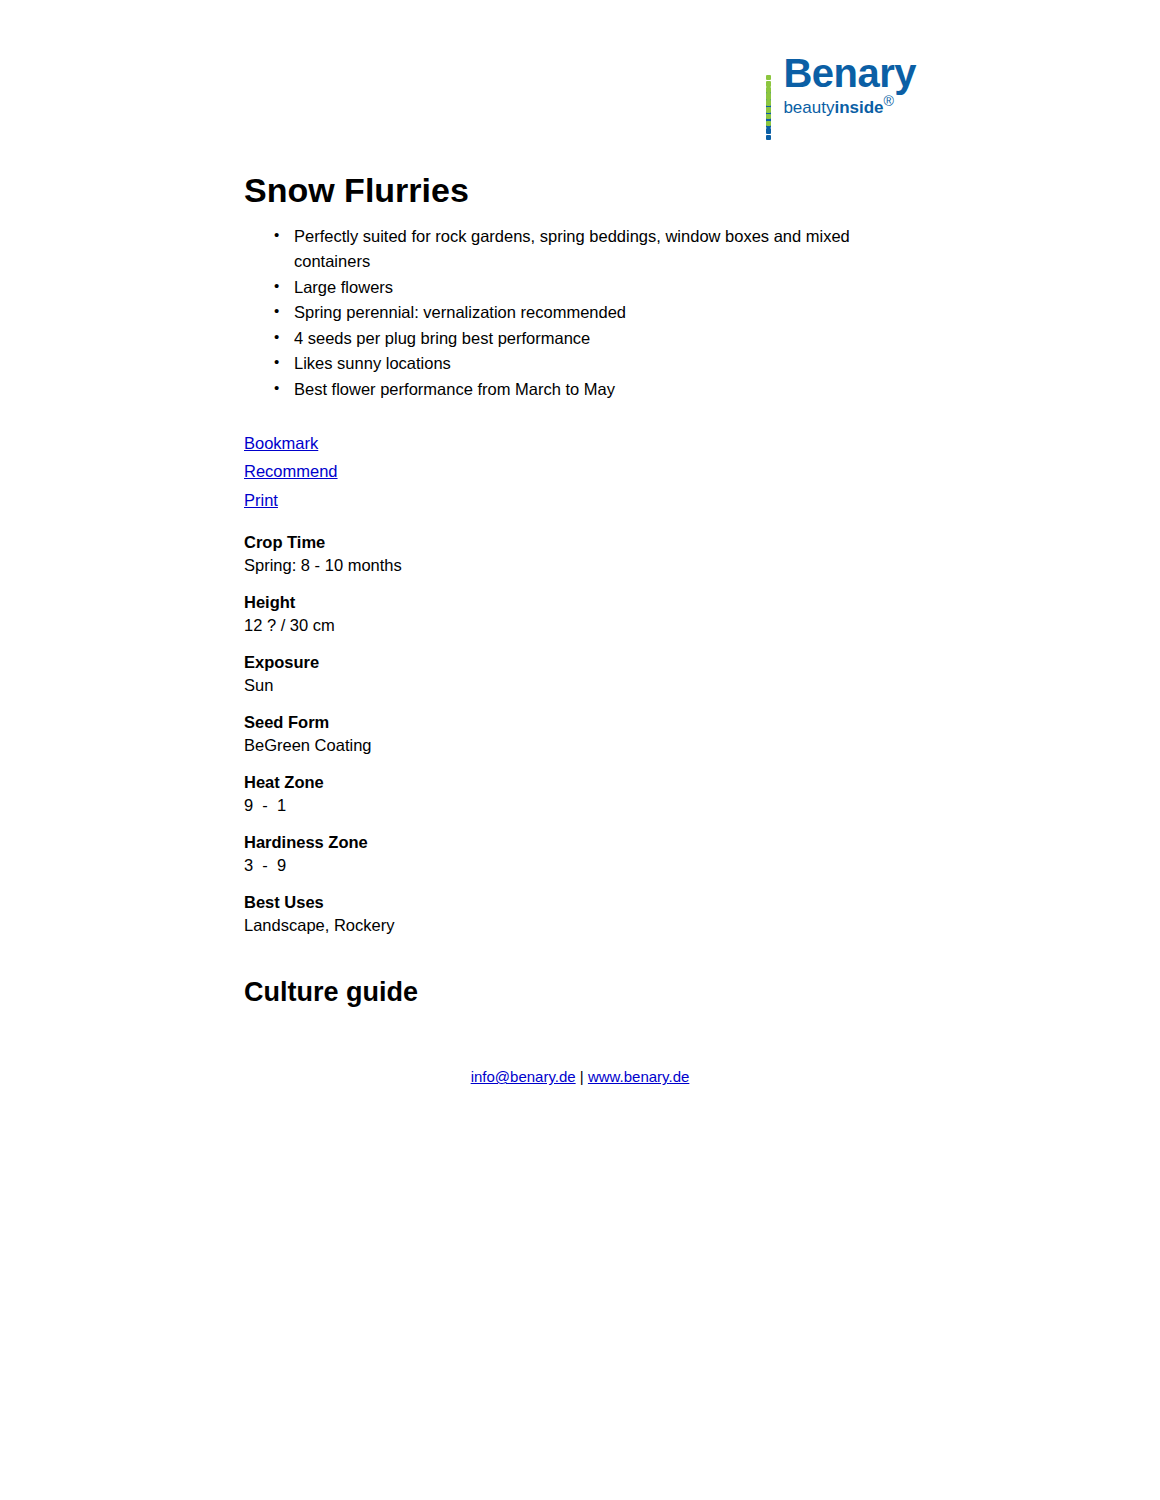Benary
beauty inside®
Snow Flurries
Perfectly suited for rock gardens, spring beddings, window boxes and mixed containers
Large flowers
Spring perennial: vernalization recommended
4 seeds per plug bring best performance
Likes sunny locations
Best flower performance from March to May
Bookmark Recommend Print
Crop Time
Spring: 8 - 10 months
Height
12 ? / 30 cm
Exposure
Sun
Seed Form
BeGreen Coating
Heat Zone
9 - 1
Hardiness Zone
3 - 9
Best Uses
Landscape, Rockery
Culture guide
info@benary.de | www.benary.de